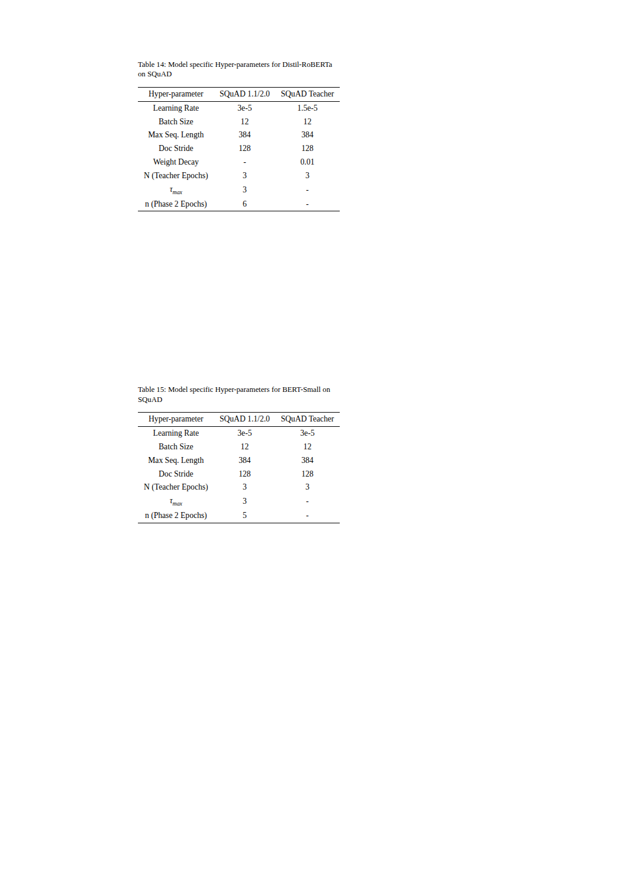Table 14: Model specific Hyper-parameters for Distil-RoBERTa on SQuAD
| Hyper-parameter | SQuAD 1.1/2.0 | SQuAD Teacher |
| --- | --- | --- |
| Learning Rate | 3e-5 | 1.5e-5 |
| Batch Size | 12 | 12 |
| Max Seq. Length | 384 | 384 |
| Doc Stride | 128 | 128 |
| Weight Decay | - | 0.01 |
| N (Teacher Epochs) | 3 | 3 |
| τ max | 3 | - |
| n (Phase 2 Epochs) | 6 | - |
Table 15: Model specific Hyper-parameters for BERT-Small on SQuAD
| Hyper-parameter | SQuAD 1.1/2.0 | SQuAD Teacher |
| --- | --- | --- |
| Learning Rate | 3e-5 | 3e-5 |
| Batch Size | 12 | 12 |
| Max Seq. Length | 384 | 384 |
| Doc Stride | 128 | 128 |
| N (Teacher Epochs) | 3 | 3 |
| τ max | 3 | - |
| n (Phase 2 Epochs) | 5 | - |